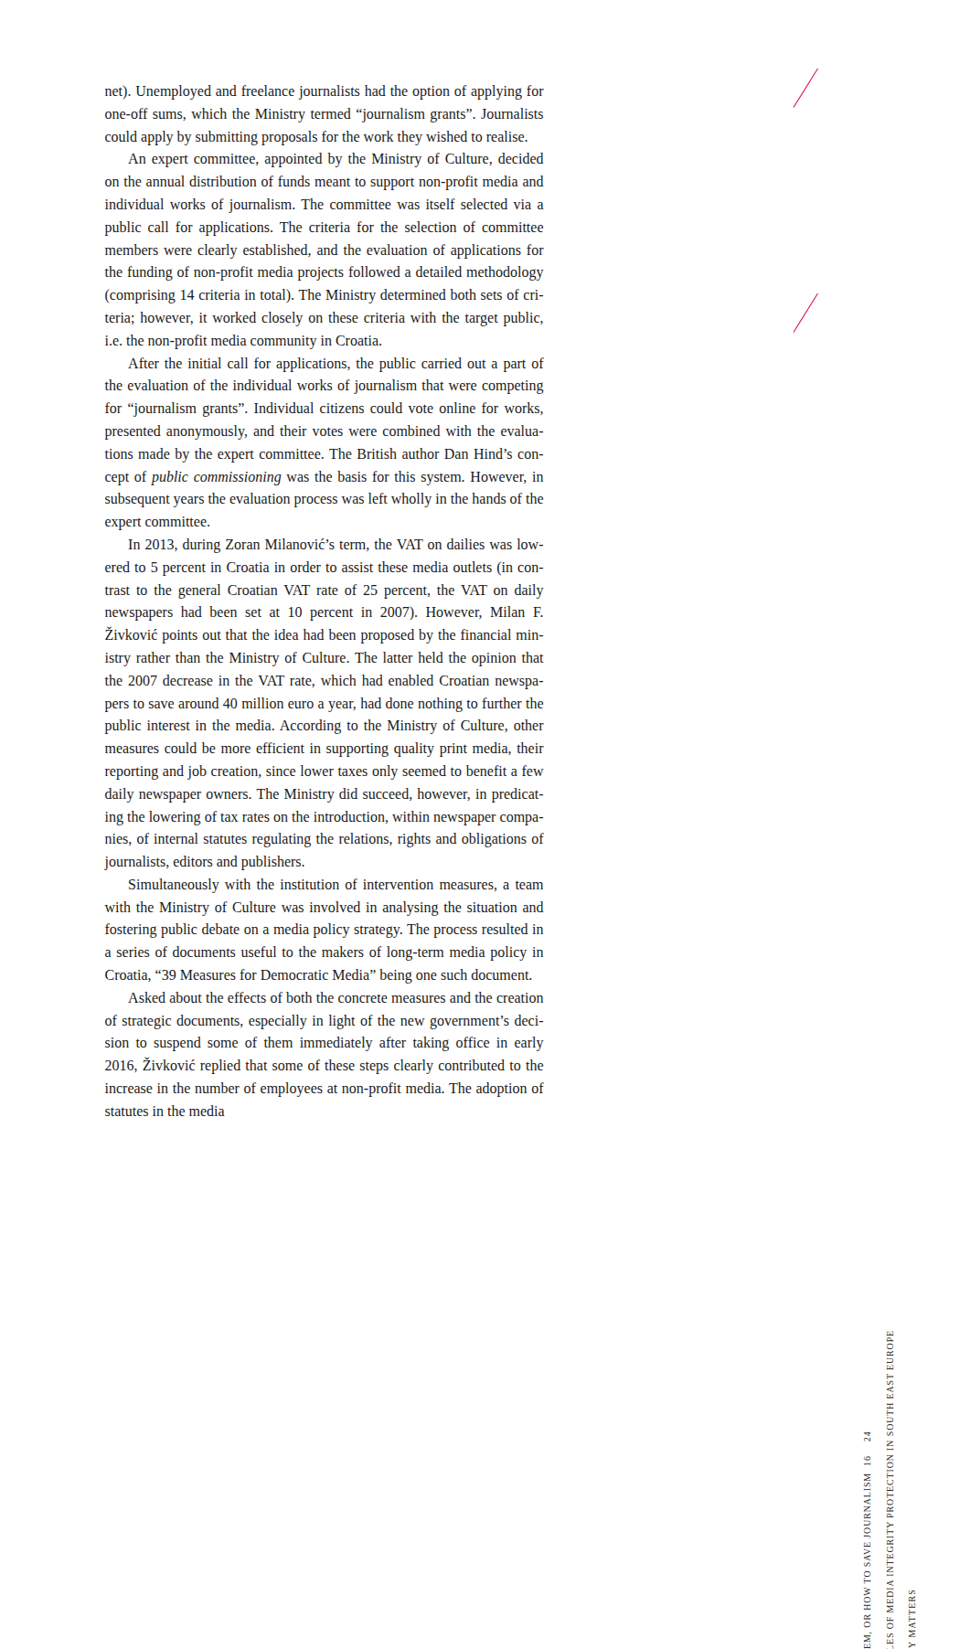net). Unemployed and freelance journalists had the option of applying for one-off sums, which the Ministry termed “journalism grants”. Journalists could apply by submitting proposals for the work they wished to realise.
An expert committee, appointed by the Ministry of Culture, decided on the annual distribution of funds meant to support non-profit media and individual works of journalism. The committee was itself selected via a public call for applications. The criteria for the selection of committee members were clearly established, and the evaluation of applications for the funding of non-profit media projects followed a detailed methodology (comprising 14 criteria in total). The Ministry determined both sets of criteria; however, it worked closely on these criteria with the target public, i.e. the non-profit media community in Croatia.
After the initial call for applications, the public carried out a part of the evaluation of the individual works of journalism that were competing for “journalism grants”. Individual citizens could vote online for works, presented anonymously, and their votes were combined with the evaluations made by the expert committee. The British author Dan Hind’s concept of public commissioning was the basis for this system. However, in subsequent years the evaluation process was left wholly in the hands of the expert committee.
In 2013, during Zoran Milanović’s term, the VAT on dailies was lowered to 5 percent in Croatia in order to assist these media outlets (in contrast to the general Croatian VAT rate of 25 percent, the VAT on daily newspapers had been set at 10 percent in 2007). However, Milan F. Živković points out that the idea had been proposed by the financial ministry rather than the Ministry of Culture. The latter held the opinion that the 2007 decrease in the VAT rate, which had enabled Croatian newspapers to save around 40 million euro a year, had done nothing to further the public interest in the media. According to the Ministry of Culture, other measures could be more efficient in supporting quality print media, their reporting and job creation, since lower taxes only seemed to benefit a few daily newspaper owners. The Ministry did succeed, however, in predicating the lowering of tax rates on the introduction, within newspaper companies, of internal statutes regulating the relations, rights and obligations of journalists, editors and publishers.
Simultaneously with the institution of intervention measures, a team with the Ministry of Culture was involved in analysing the situation and fostering public debate on a media policy strategy. The process resulted in a series of documents useful to the makers of long-term media policy in Croatia, “39 Measures for Democratic Media” being one such document.
Asked about the effects of both the concrete measures and the creation of strategic documents, especially in light of the new government’s decision to suspend some of them immediately after taking office in early 2016, Živković replied that some of these steps clearly contributed to the increase in the number of employees at non-profit media. The adoption of statutes in the media
Media Integrity Matters
Positive examples of media integrity protection in South East Europe
A counter-system, or how to save journalism 16 24